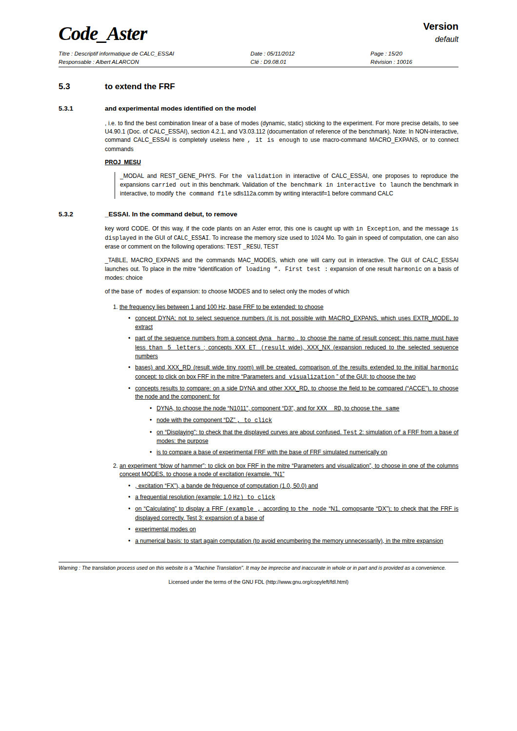Code_Aster
Version
default
| Titre : Descriptif informatique de CALC_ESSAI | Date : 05/11/2012 | Page : 15/20 |
| Responsable : Albert ALARCON | Clé : D9.08.01 | Révision : 10016 |
5.3to extend the FRF
5.3.1and experimental modes identified on the model
, i.e. to find the best combination linear of a base of modes (dynamic, static) sticking to the experiment. For more precise details, to see U4.90.1 (Doc. of CALC_ESSAI), section 4.2.1, and V3.03.112 (documentation of reference of the benchmark). Note: In NON-interactive, command CALC_ESSAI is completely useless here , it is enough to use macro-command MACRO_EXPANS, or to connect commands
PROJ_MESU
_MODAL and REST_GENE_PHYS. For the validation in interactive of CALC_ESSAI, one proposes to reproduce the expansions carried out in this benchmark. Validation of the benchmark in interactive to launch the benchmark in interactive, to modify the command file sdls112a.comm by writing interactif=1 before command CALC
5.3.2_ESSAI. In the command debut, to remove
key word CODE. Of this way, if the code plants on an Aster error, this one is caught up with in Exception, and the message is displayed in the GUI of CALC_ESSAI. To increase the memory size used to 1024 Mo. To gain in speed of computation, one can also erase or comment on the following operations: TEST _RESU, TEST
_TABLE, MACRO_EXPANS and the commands MAC_MODES, which one will carry out in interactive. The GUI of CALC_ESSAI launches out. To place in the mitre “identification of loading ”. First test : expansion of one result harmonic on a basis of modes: choice
of the base of modes of expansion: to choose MODES and to select only the modes of which
the frequency lies between 1 and 100 Hz, base FRF to be extended: to choose
concept DYNA; not to select sequence numbers (it is not possible with MACRO_EXPANS, which uses EXTR_MODE, to extract
part of the sequence numbers from a concept dyna _harmo . to choose the name of result concept: this name must have less than 5 letters ; concepts XXX_ET (result wide), XXX_NX (expansion reduced to the selected sequence numbers
bases) and XXX_RD (result wide tiny room) will be created, comparison of the results extended to the initial harmonic concept: to click on box FRF in the mitre “Parameters and visualization ” of the GUI: to choose the two
concepts results to compare: on a side DYNA and other XXX_RD, to choose the field to be compared (“ACCE”), to choose the node and the component: for
DYNA, to choose the node “N1011”, component “D3”, and for XXX _RD, to choose the same
node with the component “DZ” , to click
on “Displaying”: to check that the displayed curves are about confused. Test 2: simulation of a FRF from a base of modes: the purpose
is to compare a base of experimental FRF with the base of FRF simulated numerically on
an experiment “blow of hammer”: to click on box FRF in the mitre “Parameters and visualization”, to choose in one of the columns concept MODES, to choose a node of excitation (example, “N1”
, excitation “FX”), a bande de fréquence of computation (1.0, 50.0) and
a frequential resolution (example: 1.0 Hz) to click
on “Calculating” to display a FRF (example , according to the node “N1, comopsante “DX”); to check that the FRF is displayed correctly. Test 3: expansion of a base of
experimental modes on
a numerical basis: to start again computation (to avoid encumbering the memory unnecessarily), in the mitre expansion
Warning : The translation process used on this website is a "Machine Translation". It may be imprecise and inaccurate in whole or in part and is provided as a convenience.
Licensed under the terms of the GNU FDL (http://www.gnu.org/copyleft/fdl.html)